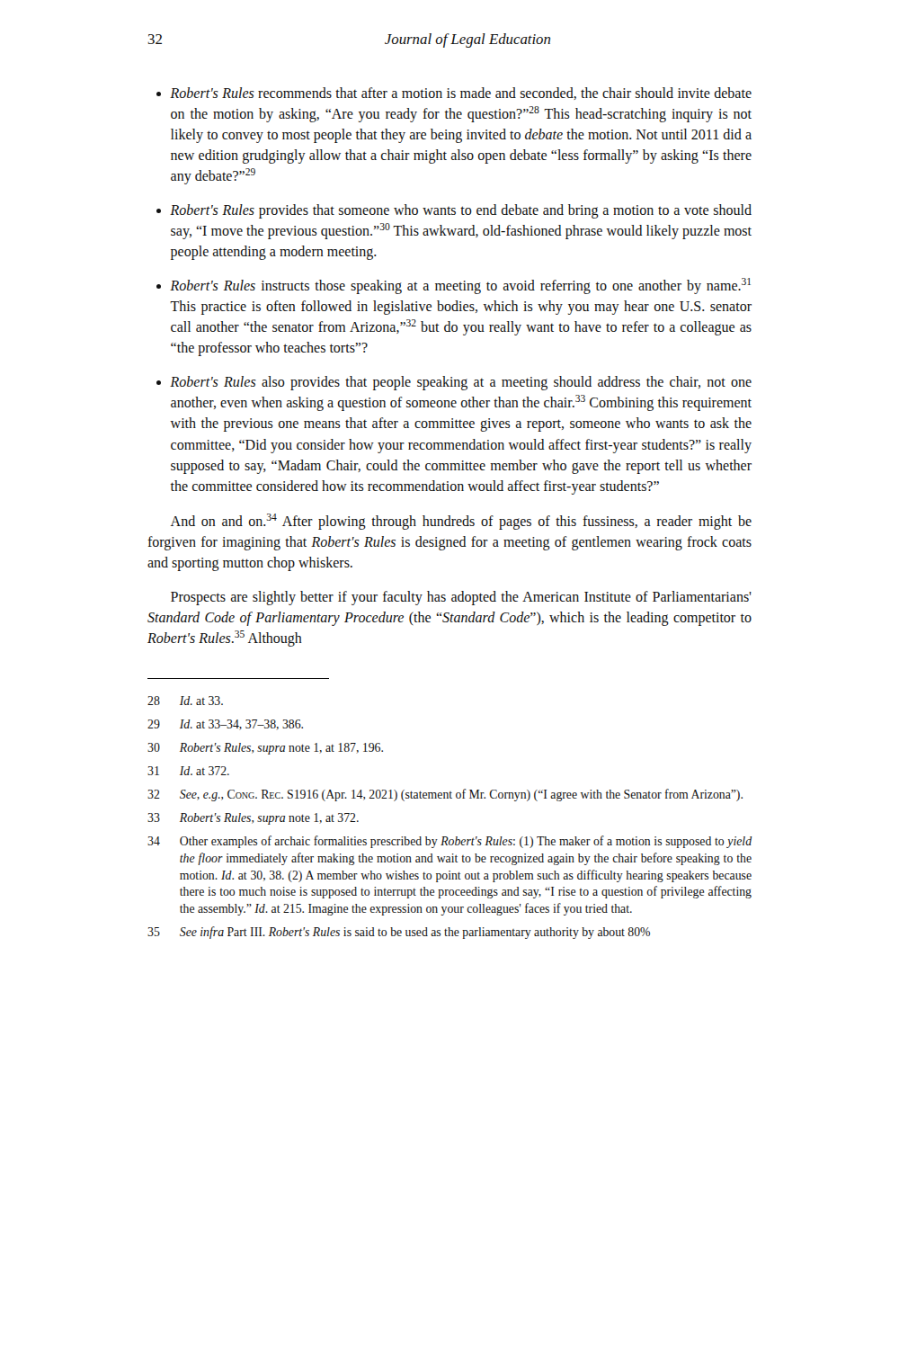32 Journal of Legal Education
Robert's Rules recommends that after a motion is made and seconded, the chair should invite debate on the motion by asking, “Are you ready for the question?”28 This head-scratching inquiry is not likely to convey to most people that they are being invited to debate the motion. Not until 2011 did a new edition grudgingly allow that a chair might also open debate “less formally” by asking “Is there any debate?”29
Robert's Rules provides that someone who wants to end debate and bring a motion to a vote should say, “I move the previous question.”30 This awkward, old-fashioned phrase would likely puzzle most people attending a modern meeting.
Robert's Rules instructs those speaking at a meeting to avoid referring to one another by name.31 This practice is often followed in legislative bodies, which is why you may hear one U.S. senator call another “the senator from Arizona,”32 but do you really want to have to refer to a colleague as “the professor who teaches torts”?
Robert's Rules also provides that people speaking at a meeting should address the chair, not one another, even when asking a question of someone other than the chair.33 Combining this requirement with the previous one means that after a committee gives a report, someone who wants to ask the committee, “Did you consider how your recommendation would affect first-year students?” is really supposed to say, “Madam Chair, could the committee member who gave the report tell us whether the committee considered how its recommendation would affect first-year students?”
And on and on.34 After plowing through hundreds of pages of this fussiness, a reader might be forgiven for imagining that Robert's Rules is designed for a meeting of gentlemen wearing frock coats and sporting mutton chop whiskers.
Prospects are slightly better if your faculty has adopted the American Institute of Parliamentarians' Standard Code of Parliamentary Procedure (the “Standard Code”), which is the leading competitor to Robert's Rules.35 Although
28 Id. at 33.
29 Id. at 33–34, 37–38, 386.
30 Robert's Rules, supra note 1, at 187, 196.
31 Id. at 372.
32 See, e.g., Cong. Rec. S1916 (Apr. 14, 2021) (statement of Mr. Cornyn) (“I agree with the Senator from Arizona”).
33 Robert's Rules, supra note 1, at 372.
34 Other examples of archaic formalities prescribed by Robert's Rules: (1) The maker of a motion is supposed to yield the floor immediately after making the motion and wait to be recognized again by the chair before speaking to the motion. Id. at 30, 38. (2) A member who wishes to point out a problem such as difficulty hearing speakers because there is too much noise is supposed to interrupt the proceedings and say, “I rise to a question of privilege affecting the assembly.” Id. at 215. Imagine the expression on your colleagues' faces if you tried that.
35 See infra Part III. Robert's Rules is said to be used as the parliamentary authority by about 80%